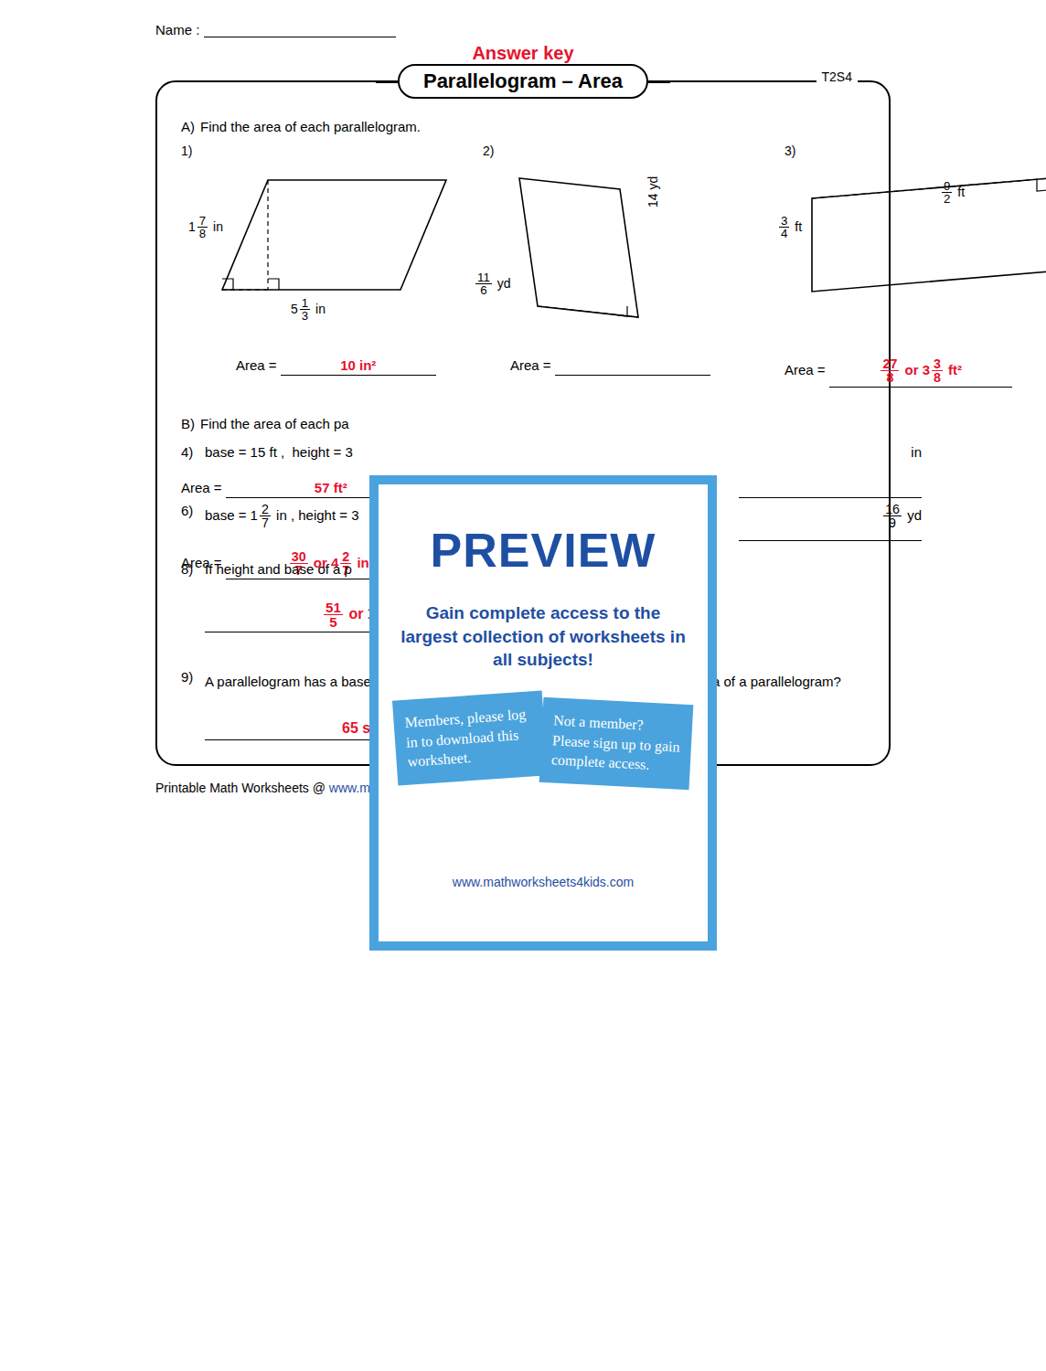Name :
Answer key
Parallelogram – Area
T2S4
A) Find the area of each parallelogram.
1)
178 in
513 in
2)
116 yd
14 yd
3)
34 ft
92 ft
Area = 10 in²
Area =
Area = 278 or 338 ft²
B) Find the area of each parallelogram.
4) base = 15 ft , height = 3.8 ft
Area = 57 ft²
in
6) base = 127 in , height = 3.5
Area = 307 or 427 in²
169 yd
8) If height and base of a parallelogram are given, find the area of a parallelogram.
515 or 1015 square feet
9) A parallelogram has a base of 132 inches and a height of 10 inches. What is the area of a parallelogram?
65 square inches
PREVIEW
Gain complete access to the largest collection of worksheets in all subjects!
Members, please log in to download this worksheet.
Not a member? Please sign up to gain complete access.
www.mathworksheets4kids.com
Printable Math Worksheets @ www.mathworksheets4kids.com